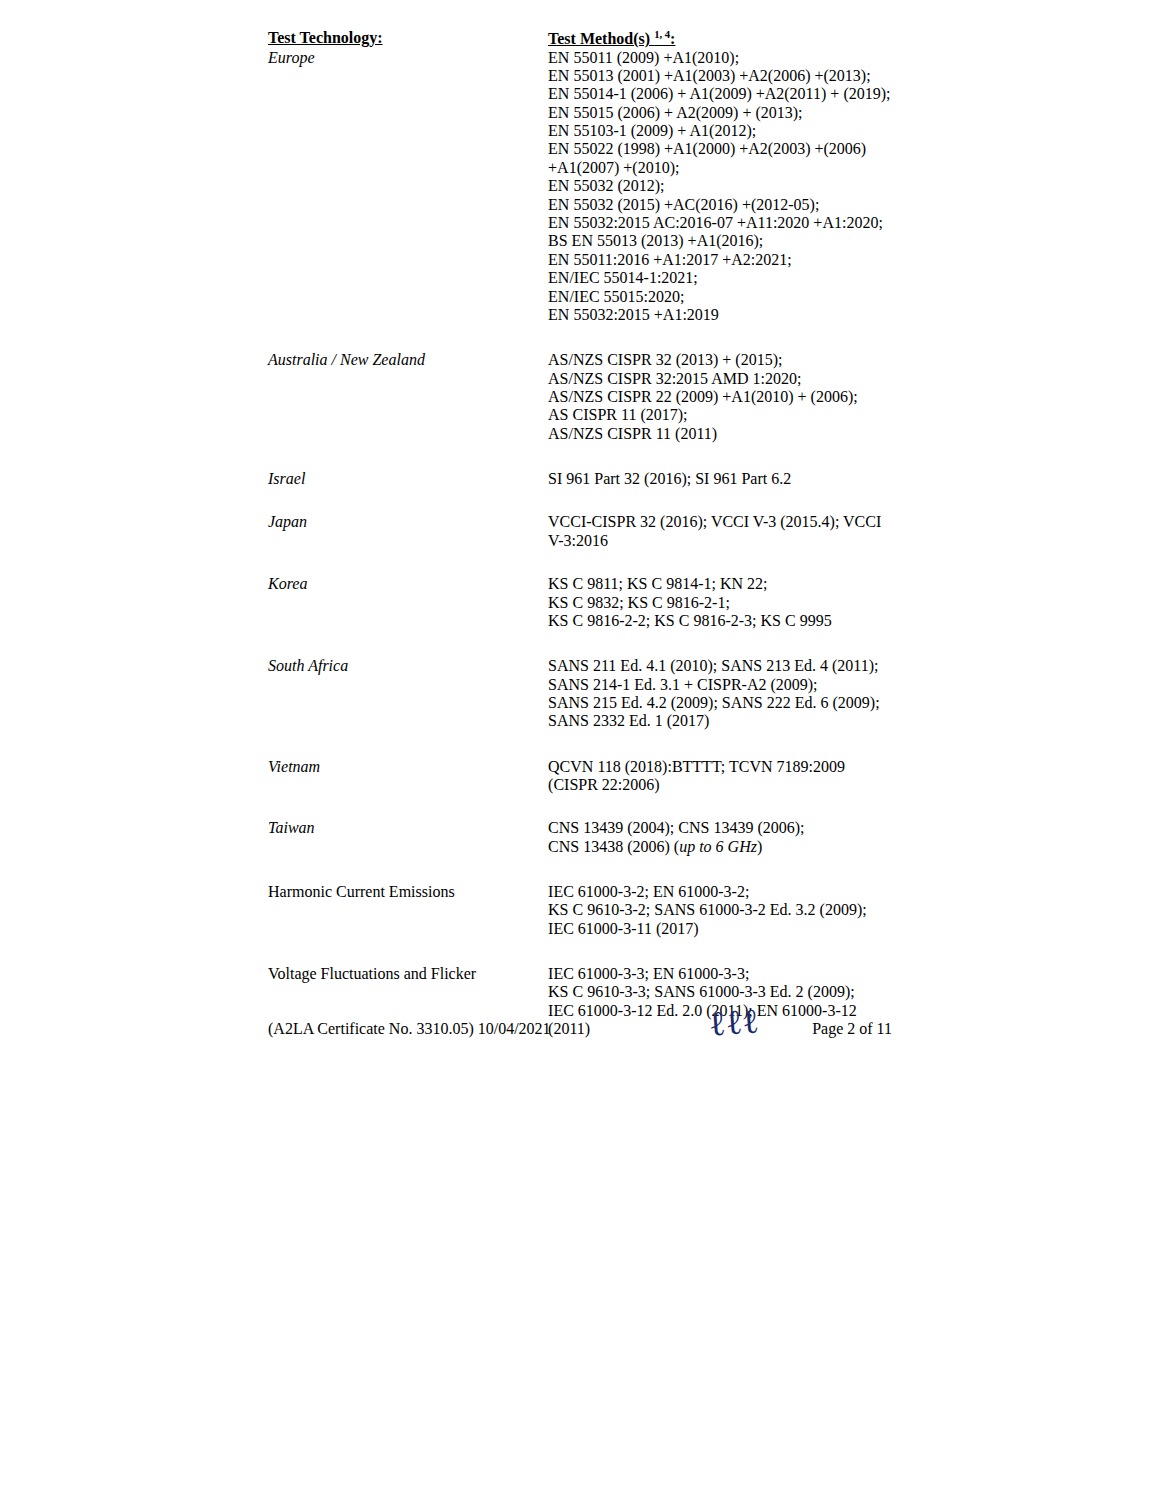| Test Technology: | Test Method(s) 1, 4 : |
| Europe | EN 55011 (2009) +A1(2010); EN 55013 (2001) +A1(2003) +A2(2006) +(2013); EN 55014-1 (2006) + A1(2009) +A2(2011) + (2019); EN 55015 (2006) + A2(2009) + (2013); EN 55103-1 (2009) + A1(2012); EN 55022 (1998) +A1(2000) +A2(2003) +(2006) +A1(2007) +(2010); EN 55032 (2012); EN 55032 (2015) +AC(2016) +(2012-05); EN 55032:2015 AC:2016-07 +A11:2020 +A1:2020; BS EN 55013 (2013) +A1(2016); EN 55011:2016 +A1:2017 +A2:2021; EN/IEC 55014-1:2021; EN/IEC 55015:2020; EN 55032:2015 +A1:2019 |
| Australia / New Zealand | AS/NZS CISPR 32 (2013) + (2015); AS/NZS CISPR 32:2015 AMD 1:2020; AS/NZS CISPR 22 (2009) +A1(2010) + (2006); AS CISPR 11 (2017); AS/NZS CISPR 11 (2011) |
| Israel | SI 961 Part 32 (2016); SI 961 Part 6.2 |
| Japan | VCCI-CISPR 32 (2016); VCCI V-3 (2015.4); VCCI V-3:2016 |
| Korea | KS C 9811; KS C 9814-1; KN 22; KS C 9832; KS C 9816-2-1; KS C 9816-2-2; KS C 9816-2-3; KS C 9995 |
| South Africa | SANS 211 Ed. 4.1 (2010); SANS 213 Ed. 4 (2011); SANS 214-1 Ed. 3.1 + CISPR-A2 (2009); SANS 215 Ed. 4.2 (2009); SANS 222 Ed. 6 (2009); SANS 2332 Ed. 1 (2017) |
| Vietnam | QCVN 118 (2018):BTTTT; TCVN 7189:2009 (CISPR 22:2006) |
| Taiwan | CNS 13439 (2004); CNS 13439 (2006); CNS 13438 (2006) ( up to 6 GHz ) |
| Harmonic Current Emissions | IEC 61000-3-2; EN 61000-3-2; KS C 9610-3-2; SANS 61000-3-2 Ed. 3.2 (2009); IEC 61000-3-11 (2017) |
| Voltage Fluctuations and Flicker | IEC 61000-3-3; EN 61000-3-3; KS C 9610-3-3; SANS 61000-3-3 Ed. 2 (2009); IEC 61000-3-12 Ed. 2.0 (2011); EN 61000-3-12 (2011) |
| (A2LA Certificate No. 3310.05) 10/04/2021 | ℓℓℓ | Page 2 of 11 |